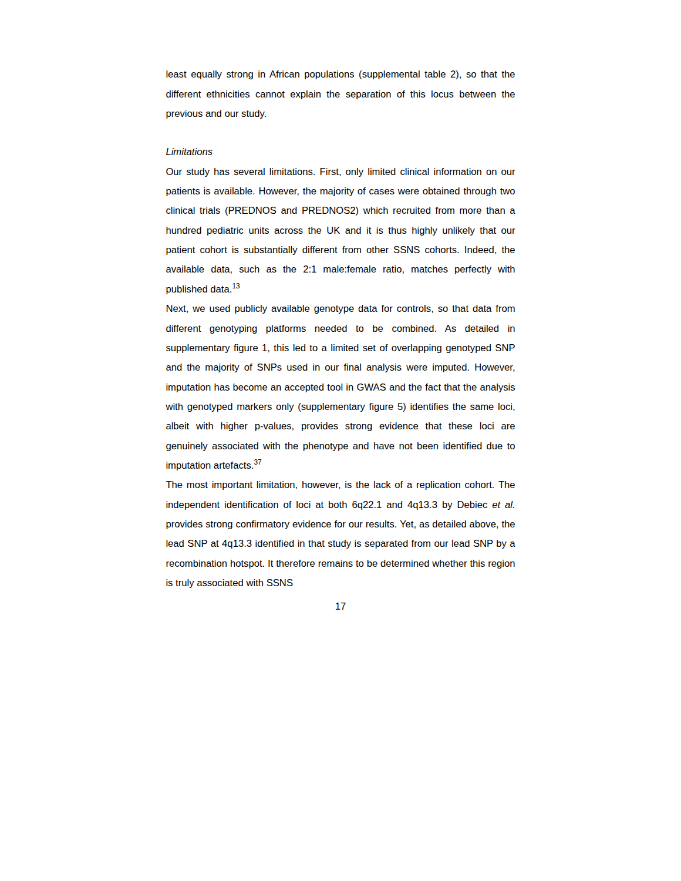least equally strong in African populations (supplemental table 2), so that the different ethnicities cannot explain the separation of this locus between the previous and our study.
Limitations
Our study has several limitations. First, only limited clinical information on our patients is available. However, the majority of cases were obtained through two clinical trials (PREDNOS and PREDNOS2) which recruited from more than a hundred pediatric units across the UK and it is thus highly unlikely that our patient cohort is substantially different from other SSNS cohorts. Indeed, the available data, such as the 2:1 male:female ratio, matches perfectly with published data.13
Next, we used publicly available genotype data for controls, so that data from different genotyping platforms needed to be combined. As detailed in supplementary figure 1, this led to a limited set of overlapping genotyped SNP and the majority of SNPs used in our final analysis were imputed. However, imputation has become an accepted tool in GWAS and the fact that the analysis with genotyped markers only (supplementary figure 5) identifies the same loci, albeit with higher p-values, provides strong evidence that these loci are genuinely associated with the phenotype and have not been identified due to imputation artefacts.37
The most important limitation, however, is the lack of a replication cohort. The independent identification of loci at both 6q22.1 and 4q13.3 by Debiec et al. provides strong confirmatory evidence for our results. Yet, as detailed above, the lead SNP at 4q13.3 identified in that study is separated from our lead SNP by a recombination hotspot. It therefore remains to be determined whether this region is truly associated with SSNS
17